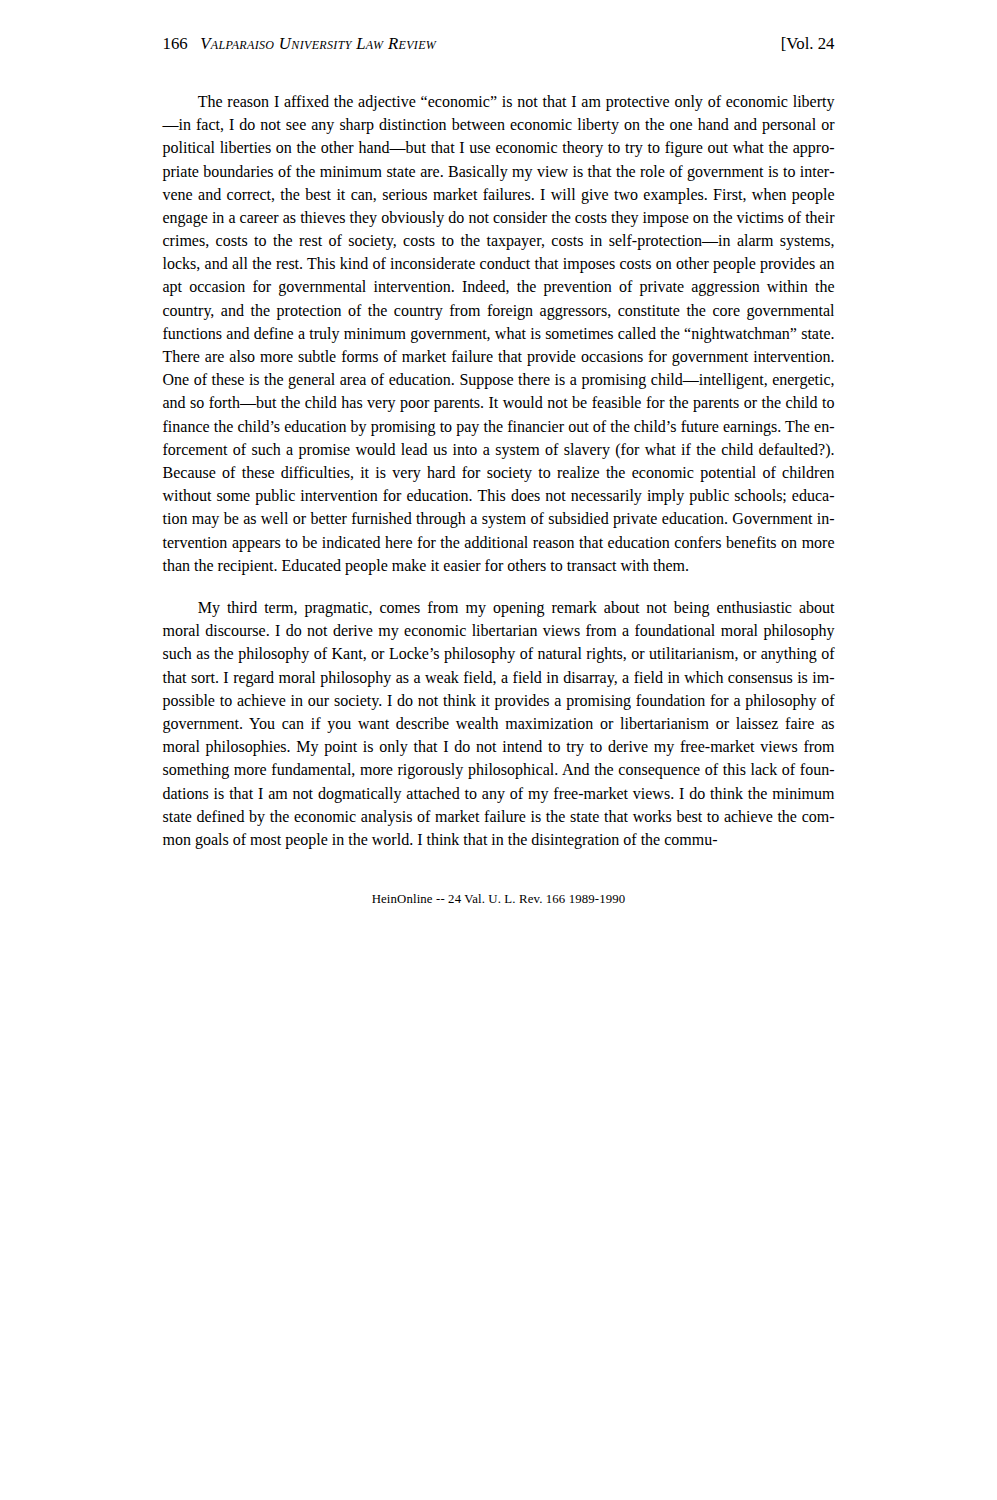166 Valparaiso University Law Review [Vol. 24
The reason I affixed the adjective “economic” is not that I am protective only of economic liberty—in fact, I do not see any sharp distinction between economic liberty on the one hand and personal or political liberties on the other hand—but that I use economic theory to try to figure out what the appropriate boundaries of the minimum state are. Basically my view is that the role of government is to intervene and correct, the best it can, serious market failures. I will give two examples. First, when people engage in a career as thieves they obviously do not consider the costs they impose on the victims of their crimes, costs to the rest of society, costs to the taxpayer, costs in self-protection—in alarm systems, locks, and all the rest. This kind of inconsiderate conduct that imposes costs on other people provides an apt occasion for governmental intervention. Indeed, the prevention of private aggression within the country, and the protection of the country from foreign aggressors, constitute the core governmental functions and define a truly minimum government, what is sometimes called the “nightwatchman” state. There are also more subtle forms of market failure that provide occasions for government intervention. One of these is the general area of education. Suppose there is a promising child—intelligent, energetic, and so forth—but the child has very poor parents. It would not be feasible for the parents or the child to finance the child’s education by promising to pay the financier out of the child’s future earnings. The enforcement of such a promise would lead us into a system of slavery (for what if the child defaulted?). Because of these difficulties, it is very hard for society to realize the economic potential of children without some public intervention for education. This does not necessarily imply public schools; education may be as well or better furnished through a system of subsidied private education. Government intervention appears to be indicated here for the additional reason that education confers benefits on more than the recipient. Educated people make it easier for others to transact with them.
My third term, pragmatic, comes from my opening remark about not being enthusiastic about moral discourse. I do not derive my economic libertarian views from a foundational moral philosophy such as the philosophy of Kant, or Locke’s philosophy of natural rights, or utilitarianism, or anything of that sort. I regard moral philosophy as a weak field, a field in disarray, a field in which consensus is impossible to achieve in our society. I do not think it provides a promising foundation for a philosophy of government. You can if you want describe wealth maximization or libertarianism or laissez faire as moral philosophies. My point is only that I do not intend to try to derive my free-market views from something more fundamental, more rigorously philosophical. And the consequence of this lack of foundations is that I am not dogmatically attached to any of my free-market views. I do think the minimum state defined by the economic analysis of market failure is the state that works best to achieve the common goals of most people in the world. I think that in the disintegration of the commu-
HeinOnline -- 24 Val. U. L. Rev. 166 1989-1990